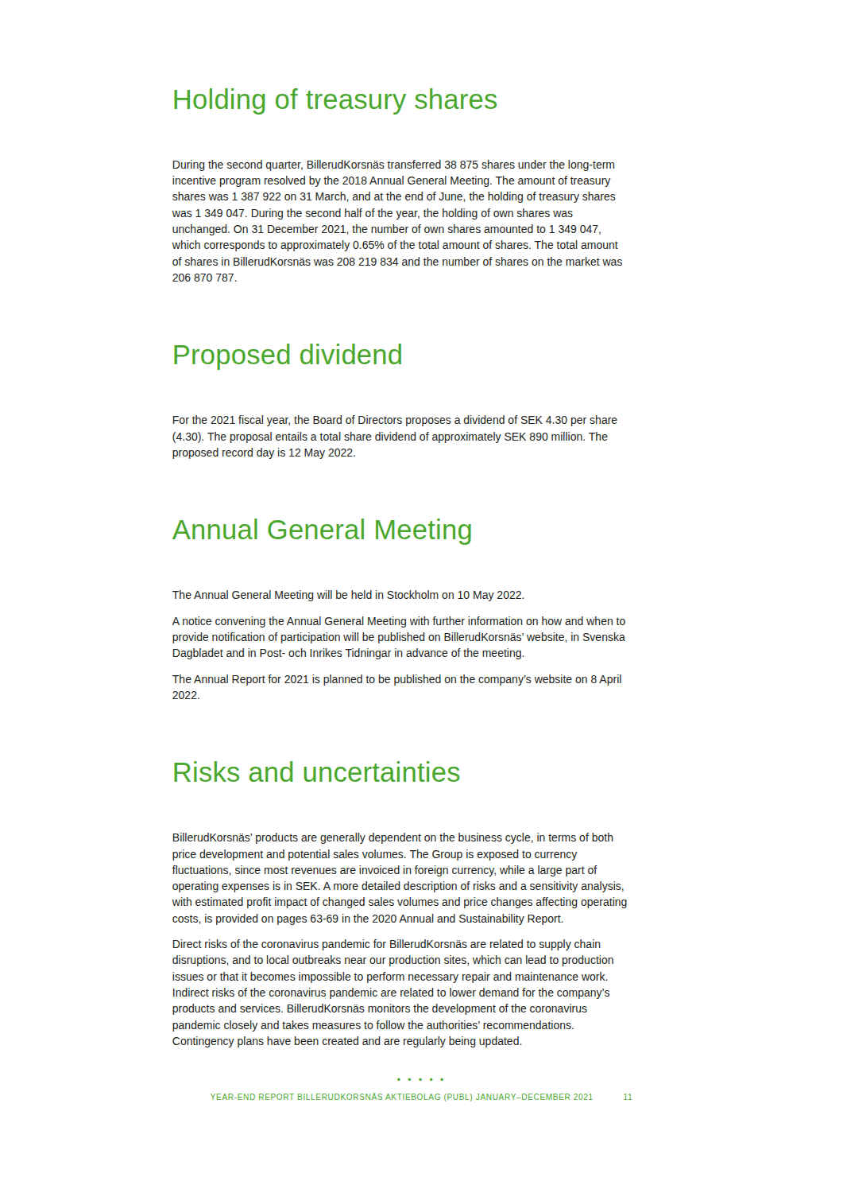Holding of treasury shares
During the second quarter, BillerudKorsnäs transferred 38 875 shares under the long-term incentive program resolved by the 2018 Annual General Meeting. The amount of treasury shares was 1 387 922 on 31 March, and at the end of June, the holding of treasury shares was 1 349 047. During the second half of the year, the holding of own shares was unchanged. On 31 December 2021, the number of own shares amounted to 1 349 047, which corresponds to approximately 0.65% of the total amount of shares. The total amount of shares in BillerudKorsnäs was 208 219 834 and the number of shares on the market was 206 870 787.
Proposed dividend
For the 2021 fiscal year, the Board of Directors proposes a dividend of SEK 4.30 per share (4.30). The proposal entails a total share dividend of approximately SEK 890 million. The proposed record day is 12 May 2022.
Annual General Meeting
The Annual General Meeting will be held in Stockholm on 10 May 2022.
A notice convening the Annual General Meeting with further information on how and when to provide notification of participation will be published on BillerudKorsnäs’ website, in Svenska Dagbladet and in Post- och Inrikes Tidningar in advance of the meeting.
The Annual Report for 2021 is planned to be published on the company’s website on 8 April 2022.
Risks and uncertainties
BillerudKorsnäs’ products are generally dependent on the business cycle, in terms of both price development and potential sales volumes. The Group is exposed to currency fluctuations, since most revenues are invoiced in foreign currency, while a large part of operating expenses is in SEK. A more detailed description of risks and a sensitivity analysis, with estimated profit impact of changed sales volumes and price changes affecting operating costs, is provided on pages 63-69 in the 2020 Annual and Sustainability Report.
Direct risks of the coronavirus pandemic for BillerudKorsnäs are related to supply chain disruptions, and to local outbreaks near our production sites, which can lead to production issues or that it becomes impossible to perform necessary repair and maintenance work. Indirect risks of the coronavirus pandemic are related to lower demand for the company’s products and services. BillerudKorsnäs monitors the development of the coronavirus pandemic closely and takes measures to follow the authorities’ recommendations. Contingency plans have been created and are regularly being updated.
• • • • •
YEAR-END REPORT BILLERUDKORSNÄS AKTIEBOLAG (PUBL) JANUARY–DECEMBER 202111